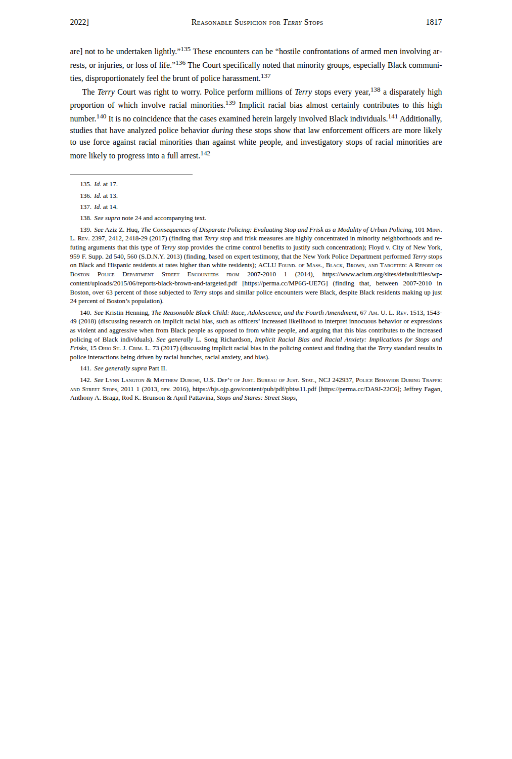2022] Reasonable Suspicion for Terry Stops 1817
are] not to be undertaken lightly.”135 These encounters can be “hostile confrontations of armed men involving arrests, or injuries, or loss of life.”136 The Court specifically noted that minority groups, especially Black communities, disproportionately feel the brunt of police harassment.137
The Terry Court was right to worry. Police perform millions of Terry stops every year,138 a disparately high proportion of which involve racial minorities.139 Implicit racial bias almost certainly contributes to this high number.140 It is no coincidence that the cases examined herein largely involved Black individuals.141 Additionally, studies that have analyzed police behavior during these stops show that law enforcement officers are more likely to use force against racial minorities than against white people, and investigatory stops of racial minorities are more likely to progress into a full arrest.142
Id. at 17.
Id. at 13.
Id. at 14.
See supra note 24 and accompanying text.
See Aziz Z. Huq, The Consequences of Disparate Policing: Evaluating Stop and Frisk as a Modality of Urban Policing, 101 Minn. L. Rev. 2397, 2412, 2418-29 (2017) (finding that Terry stop and frisk measures are highly concentrated in minority neighborhoods and refuting arguments that this type of Terry stop provides the crime control benefits to justify such concentration); Floyd v. City of New York, 959 F. Supp. 2d 540, 560 (S.D.N.Y. 2013) (finding, based on expert testimony, that the New York Police Department performed Terry stops on Black and Hispanic residents at rates higher than white residents); ACLU Found. of Mass., Black, Brown, and Targeted: A Report on Boston Police Department Street Encounters from 2007-2010 1 (2014), https://www.aclum.org/sites/default/files/wp-content/uploads/2015/06/reports-black-brown-and-targeted.pdf [https://perma.cc/MP6G-UE7G] (finding that, between 2007-2010 in Boston, over 63 percent of those subjected to Terry stops and similar police encounters were Black, despite Black residents making up just 24 percent of Boston’s population).
See Kristin Henning, The Reasonable Black Child: Race, Adolescence, and the Fourth Amendment, 67 Am. U. L. Rev. 1513, 1543-49 (2018) (discussing research on implicit racial bias, such as officers’ increased likelihood to interpret innocuous behavior or expressions as violent and aggressive when from Black people as opposed to from white people, and arguing that this bias contributes to the increased policing of Black individuals). See generally L. Song Richardson, Implicit Racial Bias and Racial Anxiety: Implications for Stops and Frisks, 15 Ohio St. J. Crim. L. 73 (2017) (discussing implicit racial bias in the policing context and finding that the Terry standard results in police interactions being driven by racial hunches, racial anxiety, and bias).
See generally supra Part II.
See Lynn Langton & Matthew Durose, U.S. Dep’t of Just. Bureau of Just. Stat., NCJ 242937, Police Behavior During Traffic and Street Stops, 2011 1 (2013, rev. 2016), https://bjs.ojp.gov/content/pub/pdf/pbtss11.pdf [https://perma.cc/DA9J-22C6]; Jeffrey Fagan, Anthony A. Braga, Rod K. Brunson & April Pattavina, Stops and Stares: Street Stops,